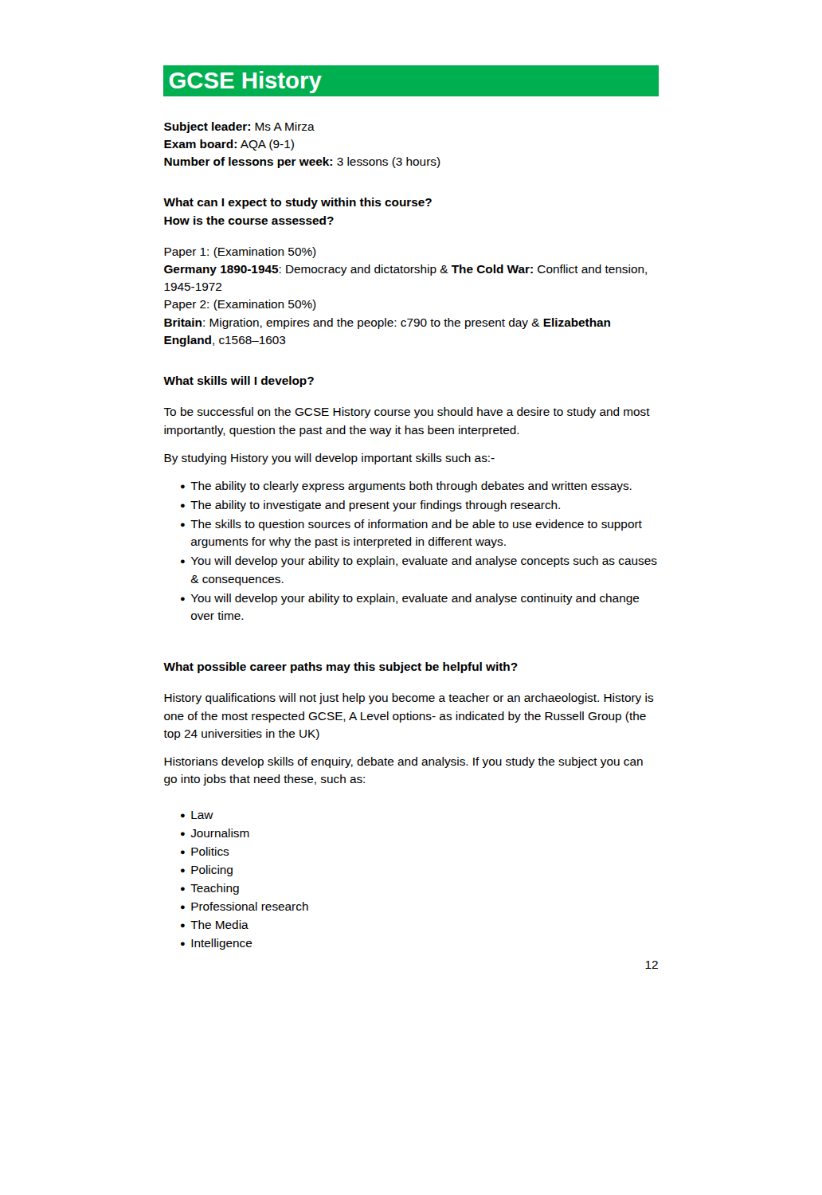GCSE History
Subject leader: Ms A Mirza
Exam board: AQA (9-1)
Number of lessons per week: 3 lessons (3 hours)
What can I expect to study within this course?
How is the course assessed?
Paper 1: (Examination 50%)
Germany 1890-1945: Democracy and dictatorship & The Cold War: Conflict and tension, 1945-1972
Paper 2: (Examination 50%)
Britain: Migration, empires and the people: c790 to the present day & Elizabethan England, c1568–1603
What skills will I develop?
To be successful on the GCSE History course you should have a desire to study and most importantly, question the past and the way it has been interpreted.
By studying History you will develop important skills such as:-
The ability to clearly express arguments both through debates and written essays.
The ability to investigate and present your findings through research.
The skills to question sources of information and be able to use evidence to support arguments for why the past is interpreted in different ways.
You will develop your ability to explain, evaluate and analyse concepts such as causes & consequences.
You will develop your ability to explain, evaluate and analyse continuity and change over time.
What possible career paths may this subject be helpful with?
History qualifications will not just help you become a teacher or an archaeologist. History is one of the most respected GCSE, A Level options- as indicated by the Russell Group (the top 24 universities in the UK)
Historians develop skills of enquiry, debate and analysis. If you study the subject you can go into jobs that need these, such as:
Law
Journalism
Politics
Policing
Teaching
Professional research
The Media
Intelligence
12